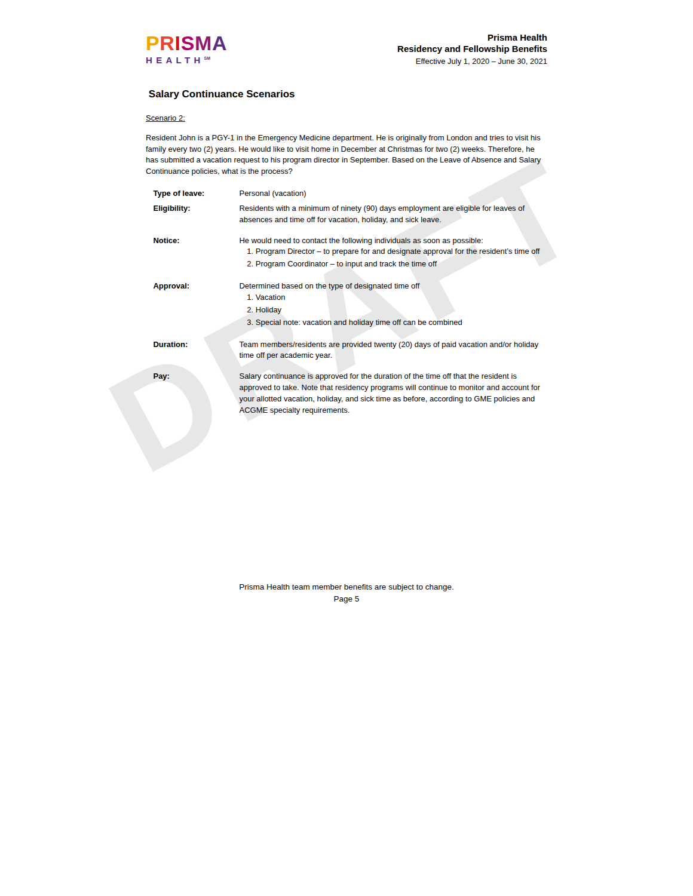DRAFT
PRISMA
HEALTHSM
Prisma Health
Residency and Fellowship Benefits
Effective July 1, 2020 – June 30, 2021
Salary Continuance Scenarios
Scenario 2:
Resident John is a PGY-1 in the Emergency Medicine department. He is originally from London and tries to visit his family every two (2) years. He would like to visit home in December at Christmas for two (2) weeks. Therefore, he has submitted a vacation request to his program director in September. Based on the Leave of Absence and Salary Continuance policies, what is the process?
Type of leave:
Personal (vacation)
Eligibility:
Residents with a minimum of ninety (90) days employment are eligible for leaves of absences and time off for vacation, holiday, and sick leave.
Notice:
He would need to contact the following individuals as soon as possible:
Program Director – to prepare for and designate approval for the resident’s time off
Program Coordinator – to input and track the time off
Approval:
Determined based on the type of designated time off
Vacation
Holiday
Special note: vacation and holiday time off can be combined
Duration:
Team members/residents are provided twenty (20) days of paid vacation and/or holiday time off per academic year.
Pay:
Salary continuance is approved for the duration of the time off that the resident is approved to take. Note that residency programs will continue to monitor and account for your allotted vacation, holiday, and sick time as before, according to GME policies and ACGME specialty requirements.
Prisma Health team member benefits are subject to change.
Page 5